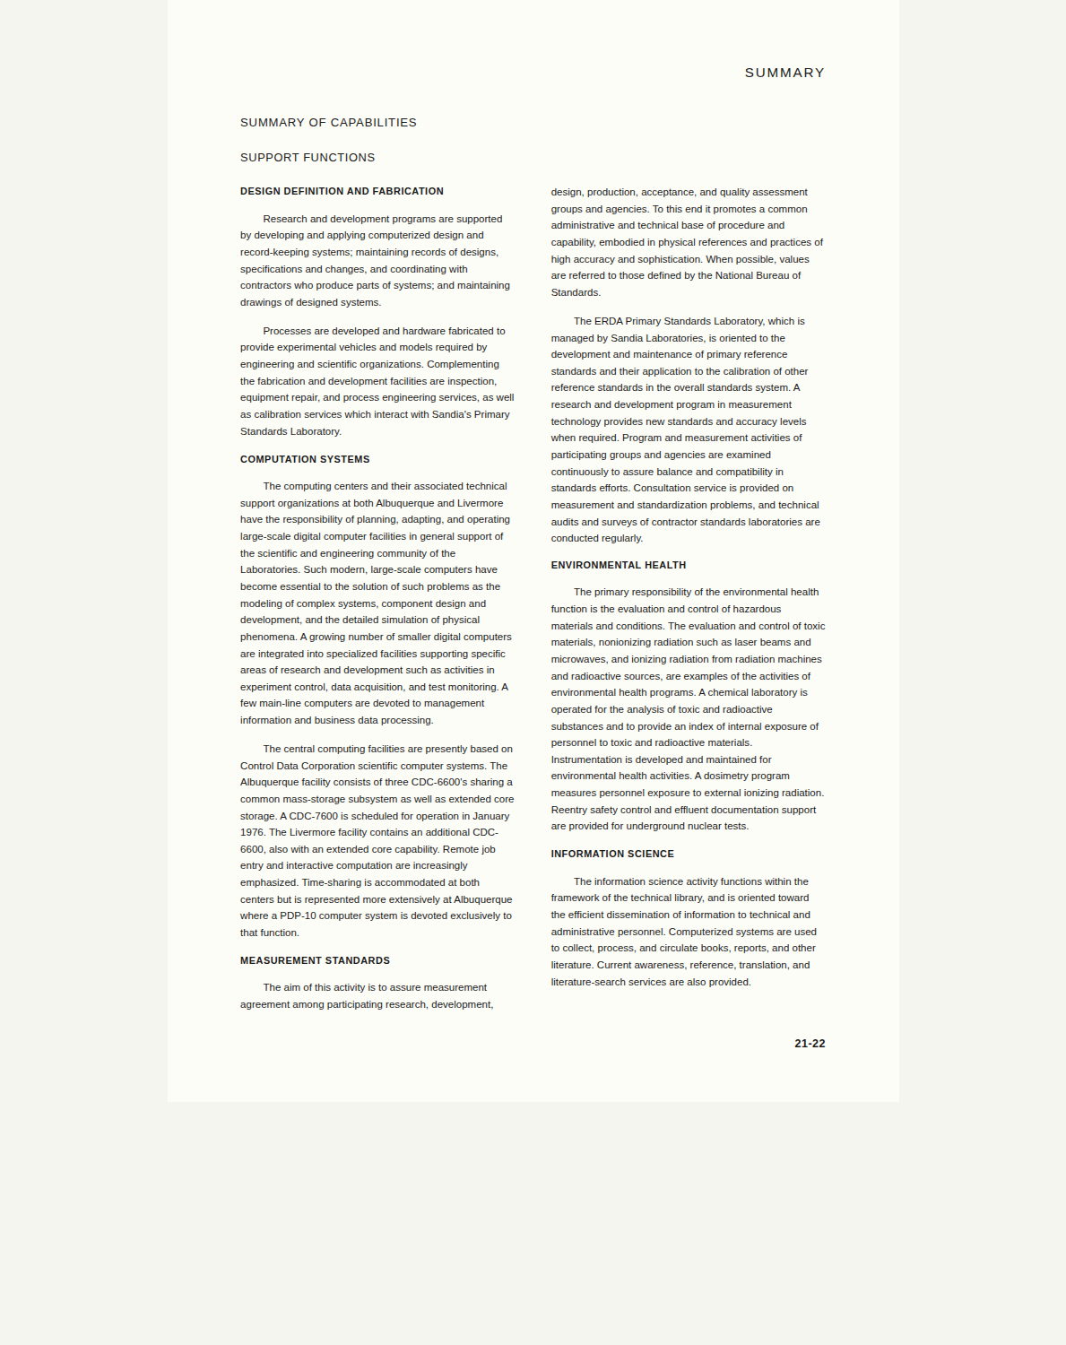SUMMARY
SUMMARY OF CAPABILITIES
SUPPORT FUNCTIONS
DESIGN DEFINITION AND FABRICATION
Research and development programs are supported by developing and applying computerized design and record-keeping systems; maintaining records of designs, specifications and changes, and coordinating with contractors who produce parts of systems; and maintaining drawings of designed systems.
Processes are developed and hardware fabricated to provide experimental vehicles and models required by engineering and scientific organizations. Complementing the fabrication and development facilities are inspection, equipment repair, and process engineering services, as well as calibration services which interact with Sandia's Primary Standards Laboratory.
COMPUTATION SYSTEMS
The computing centers and their associated technical support organizations at both Albuquerque and Livermore have the responsibility of planning, adapting, and operating large-scale digital computer facilities in general support of the scientific and engineering community of the Laboratories. Such modern, large-scale computers have become essential to the solution of such problems as the modeling of complex systems, component design and development, and the detailed simulation of physical phenomena. A growing number of smaller digital computers are integrated into specialized facilities supporting specific areas of research and development such as activities in experiment control, data acquisition, and test monitoring. A few main-line computers are devoted to management information and business data processing.
The central computing facilities are presently based on Control Data Corporation scientific computer systems. The Albuquerque facility consists of three CDC-6600's sharing a common mass-storage subsystem as well as extended core storage. A CDC-7600 is scheduled for operation in January 1976. The Livermore facility contains an additional CDC-6600, also with an extended core capability. Remote job entry and interactive computation are increasingly emphasized. Time-sharing is accommodated at both centers but is represented more extensively at Albuquerque where a PDP-10 computer system is devoted exclusively to that function.
MEASUREMENT STANDARDS
The aim of this activity is to assure measurement agreement among participating research, development, design, production, acceptance, and quality assessment groups and agencies. To this end it promotes a common administrative and technical base of procedure and capability, embodied in physical references and practices of high accuracy and sophistication. When possible, values are referred to those defined by the National Bureau of Standards.
The ERDA Primary Standards Laboratory, which is managed by Sandia Laboratories, is oriented to the development and maintenance of primary reference standards and their application to the calibration of other reference standards in the overall standards system. A research and development program in measurement technology provides new standards and accuracy levels when required. Program and measurement activities of participating groups and agencies are examined continuously to assure balance and compatibility in standards efforts. Consultation service is provided on measurement and standardization problems, and technical audits and surveys of contractor standards laboratories are conducted regularly.
ENVIRONMENTAL HEALTH
The primary responsibility of the environmental health function is the evaluation and control of hazardous materials and conditions. The evaluation and control of toxic materials, nonionizing radiation such as laser beams and microwaves, and ionizing radiation from radiation machines and radioactive sources, are examples of the activities of environmental health programs. A chemical laboratory is operated for the analysis of toxic and radioactive substances and to provide an index of internal exposure of personnel to toxic and radioactive materials. Instrumentation is developed and maintained for environmental health activities. A dosimetry program measures personnel exposure to external ionizing radiation. Reentry safety control and effluent documentation support are provided for underground nuclear tests.
INFORMATION SCIENCE
The information science activity functions within the framework of the technical library, and is oriented toward the efficient dissemination of information to technical and administrative personnel. Computerized systems are used to collect, process, and circulate books, reports, and other literature. Current awareness, reference, translation, and literature-search services are also provided.
21-22